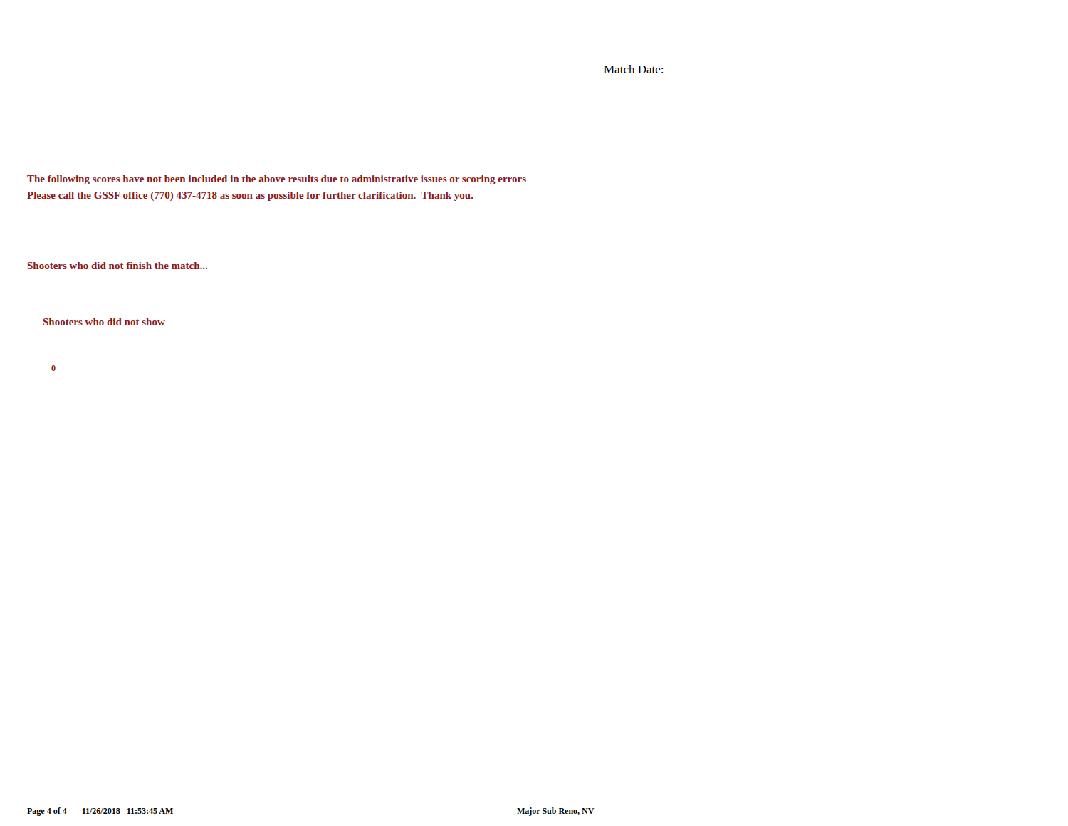Match Date:
The following scores have not been included in the above results due to administrative issues or scoring errors
Please call the GSSF office (770) 437-4718 as soon as possible for further clarification. Thank you.
Shooters who did not finish the match...
Shooters who did not show
0
Page 4 of 4 11/26/2018 11:53:45 AM Major Sub Reno, NV